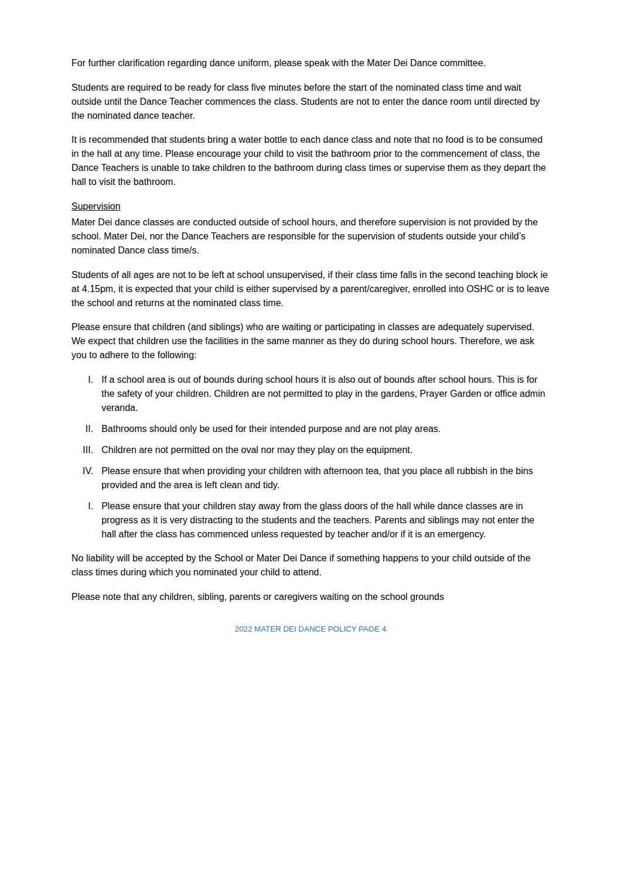For further clarification regarding dance uniform, please speak with the Mater Dei Dance committee.
Students are required to be ready for class five minutes before the start of the nominated class time and wait outside until the Dance Teacher commences the class. Students are not to enter the dance room until directed by the nominated dance teacher.
It is recommended that students bring a water bottle to each dance class and note that no food is to be consumed in the hall at any time. Please encourage your child to visit the bathroom prior to the commencement of class, the Dance Teachers is unable to take children to the bathroom during class times or supervise them as they depart the hall to visit the bathroom.
Supervision
Mater Dei dance classes are conducted outside of school hours, and therefore supervision is not provided by the school. Mater Dei, nor the Dance Teachers are responsible for the supervision of students outside your child’s nominated Dance class time/s.
Students of all ages are not to be left at school unsupervised, if their class time falls in the second teaching block ie at 4.15pm, it is expected that your child is either supervised by a parent/caregiver, enrolled into OSHC or is to leave the school and returns at the nominated class time.
Please ensure that children (and siblings) who are waiting or participating in classes are adequately supervised. We expect that children use the facilities in the same manner as they do during school hours. Therefore, we ask you to adhere to the following:
If a school area is out of bounds during school hours it is also out of bounds after school hours. This is for the safety of your children. Children are not permitted to play in the gardens, Prayer Garden or office admin veranda.
Bathrooms should only be used for their intended purpose and are not play areas.
Children are not permitted on the oval nor may they play on the equipment.
Please ensure that when providing your children with afternoon tea, that you place all rubbish in the bins provided and the area is left clean and tidy.
Please ensure that your children stay away from the glass doors of the hall while dance classes are in progress as it is very distracting to the students and the teachers. Parents and siblings may not enter the hall after the class has commenced unless requested by teacher and/or if it is an emergency.
No liability will be accepted by the School or Mater Dei Dance if something happens to your child outside of the class times during which you nominated your child to attend.
Please note that any children, sibling, parents or caregivers waiting on the school grounds
2022 MATER DEI DANCE POLICY PAGE 4